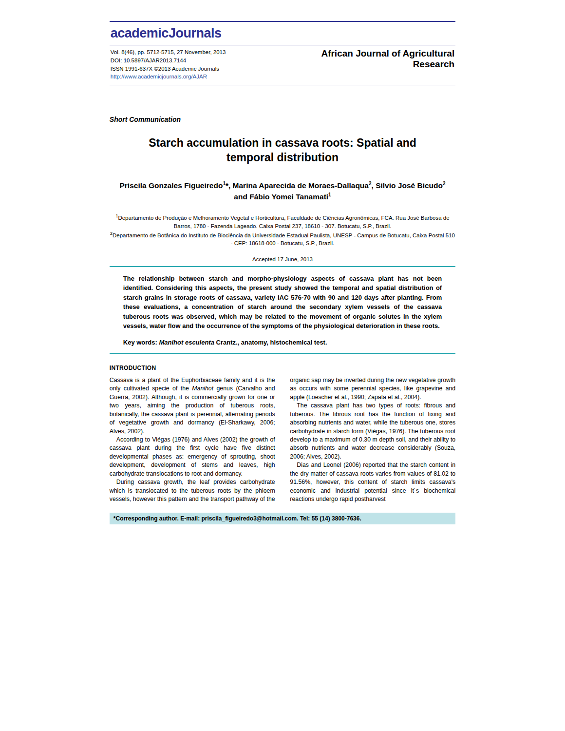academic Journals
Vol. 8(46), pp. 5712-5715, 27 November, 2013
DOI: 10.5897/AJAR2013.7144
ISSN 1991-637X ©2013 Academic Journals
http://www.academicjournals.org/AJAR
African Journal of Agricultural
Research
Short Communication
Starch accumulation in cassava roots: Spatial and
temporal distribution
Priscila Gonzales Figueiredo1*, Marina Aparecida de Moraes-Dallaqua2, Silvio José Bicudo2
and Fábio Yomei Tanamati1
1Departamento de Produção e Melhoramento Vegetal e Horticultura, Faculdade de Ciências Agronômicas, FCA. Rua José Barbosa de Barros, 1780 - Fazenda Lageado. Caixa Postal 237, 18610 - 307. Botucatu, S.P., Brazil.
2Departamento de Botânica do Instituto de Biociência da Universidade Estadual Paulista, UNESP - Campus de Botucatu, Caixa Postal 510 - CEP: 18618-000 - Botucatu, S.P., Brazil.
Accepted 17 June, 2013
The relationship between starch and morpho-physiology aspects of cassava plant has not been identified. Considering this aspects, the present study showed the temporal and spatial distribution of starch grains in storage roots of cassava, variety IAC 576-70 with 90 and 120 days after planting. From these evaluations, a concentration of starch around the secondary xylem vessels of the cassava tuberous roots was observed, which may be related to the movement of organic solutes in the xylem vessels, water flow and the occurrence of the symptoms of the physiological deterioration in these roots.
Key words: Manihot esculenta Crantz., anatomy, histochemical test.
INTRODUCTION
Cassava is a plant of the Euphorbiaceae family and it is the only cultivated specie of the Manihot genus (Carvalho and Guerra, 2002). Although, it is commercially grown for one or two years, aiming the production of tuberous roots, botanically, the cassava plant is perennial, alternating periods of vegetative growth and dormancy (El-Sharkawy, 2006; Alves, 2002).
According to Viégas (1976) and Alves (2002) the growth of cassava plant during the first cycle have five distinct developmental phases as: emergency of sprouting, shoot development, development of stems and leaves, high carbohydrate translocations to root and dormancy.
During cassava growth, the leaf provides carbohydrate which is translocated to the tuberous roots by the phloem vessels, however this pattern and the transport pathway of the organic sap may be inverted during the new vegetative growth as occurs with some perennial species, like grapevine and apple (Loescher et al., 1990; Zapata et al., 2004).
The cassava plant has two types of roots: fibrous and tuberous. The fibrous root has the function of fixing and absorbing nutrients and water, while the tuberous one, stores carbohydrate in starch form (Viégas, 1976). The tuberous root develop to a maximum of 0.30 m depth soil, and their ability to absorb nutrients and water decrease considerably (Souza, 2006; Alves, 2002).
Dias and Leonel (2006) reported that the starch content in the dry matter of cassava roots varies from values of 81.02 to 91.56%, however, this content of starch limits cassava's economic and industrial potential since it´s biochemical reactions undergo rapid postharvest
*Corresponding author. E-mail: priscila_figueiredo3@hotmail.com. Tel: 55 (14) 3800-7636.